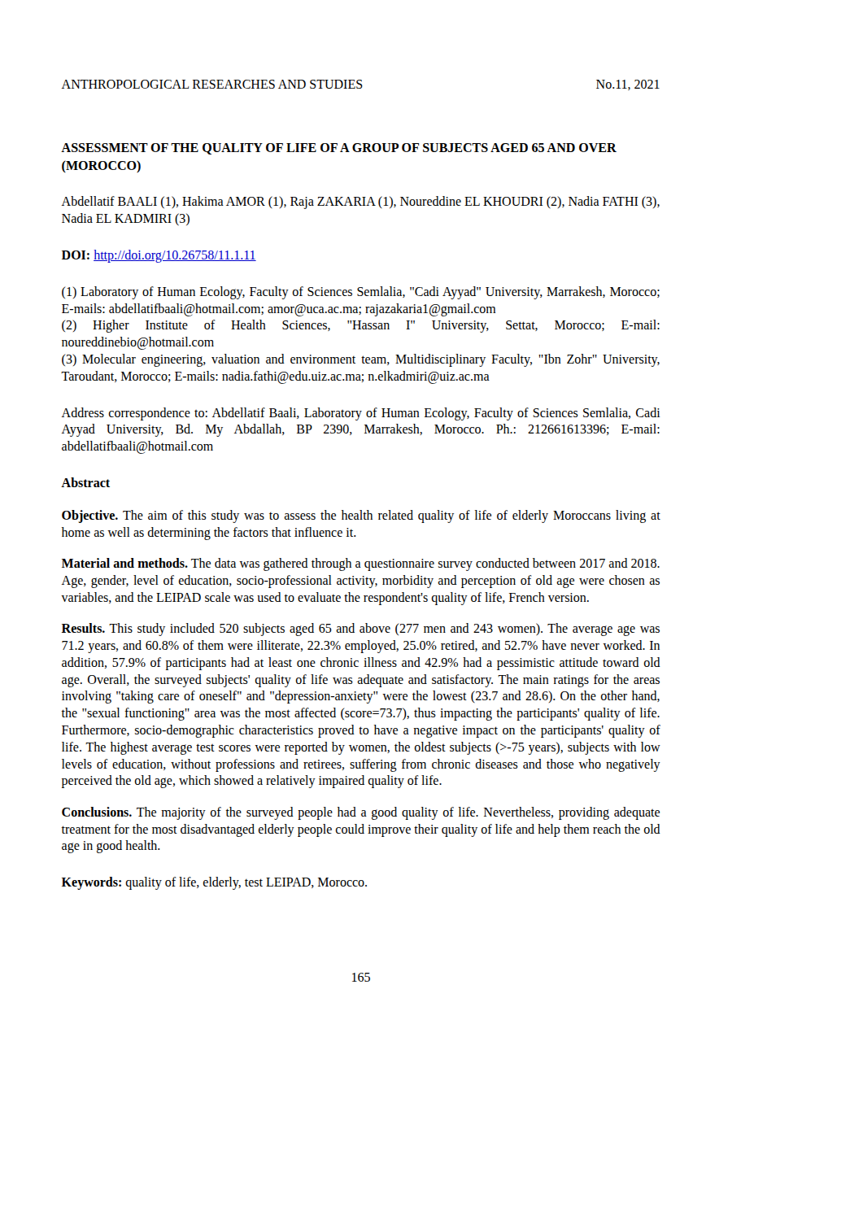ANTHROPOLOGICAL RESEARCHES AND STUDIES No.11, 2021
Assessment of the quality of life of a group of subjects aged 65 and over (Morocco)
Abdellatif BAALI (1), Hakima AMOR (1), Raja ZAKARIA (1), Noureddine EL KHOUDRI (2), Nadia FATHI (3), Nadia EL KADMIRI (3)
DOI: http://doi.org/10.26758/11.1.11
(1) Laboratory of Human Ecology, Faculty of Sciences Semlalia, "Cadi Ayyad" University, Marrakesh, Morocco; E-mails: abdellatifbaali@hotmail.com; amor@uca.ac.ma; rajazakaria1@gmail.com
(2) Higher Institute of Health Sciences, "Hassan I" University, Settat, Morocco; E-mail: noureddinebio@hotmail.com
(3) Molecular engineering, valuation and environment team, Multidisciplinary Faculty, "Ibn Zohr" University, Taroudant, Morocco; E-mails: nadia.fathi@edu.uiz.ac.ma; n.elkadmiri@uiz.ac.ma
Address correspondence to: Abdellatif Baali, Laboratory of Human Ecology, Faculty of Sciences Semlalia, Cadi Ayyad University, Bd. My Abdallah, BP 2390, Marrakesh, Morocco. Ph.: 212661613396; E-mail: abdellatifbaali@hotmail.com
Abstract
Objective. The aim of this study was to assess the health related quality of life of elderly Moroccans living at home as well as determining the factors that influence it.
Material and methods. The data was gathered through a questionnaire survey conducted between 2017 and 2018. Age, gender, level of education, socio-professional activity, morbidity and perception of old age were chosen as variables, and the LEIPAD scale was used to evaluate the respondent's quality of life, French version.
Results. This study included 520 subjects aged 65 and above (277 men and 243 women). The average age was 71.2 years, and 60.8% of them were illiterate, 22.3% employed, 25.0% retired, and 52.7% have never worked. In addition, 57.9% of participants had at least one chronic illness and 42.9% had a pessimistic attitude toward old age. Overall, the surveyed subjects' quality of life was adequate and satisfactory. The main ratings for the areas involving "taking care of oneself" and "depression-anxiety" were the lowest (23.7 and 28.6). On the other hand, the "sexual functioning" area was the most affected (score=73.7), thus impacting the participants' quality of life. Furthermore, socio-demographic characteristics proved to have a negative impact on the participants' quality of life. The highest average test scores were reported by women, the oldest subjects (>-75 years), subjects with low levels of education, without professions and retirees, suffering from chronic diseases and those who negatively perceived the old age, which showed a relatively impaired quality of life.
Conclusions. The majority of the surveyed people had a good quality of life. Nevertheless, providing adequate treatment for the most disadvantaged elderly people could improve their quality of life and help them reach the old age in good health.
Keywords: quality of life, elderly, test LEIPAD, Morocco.
165